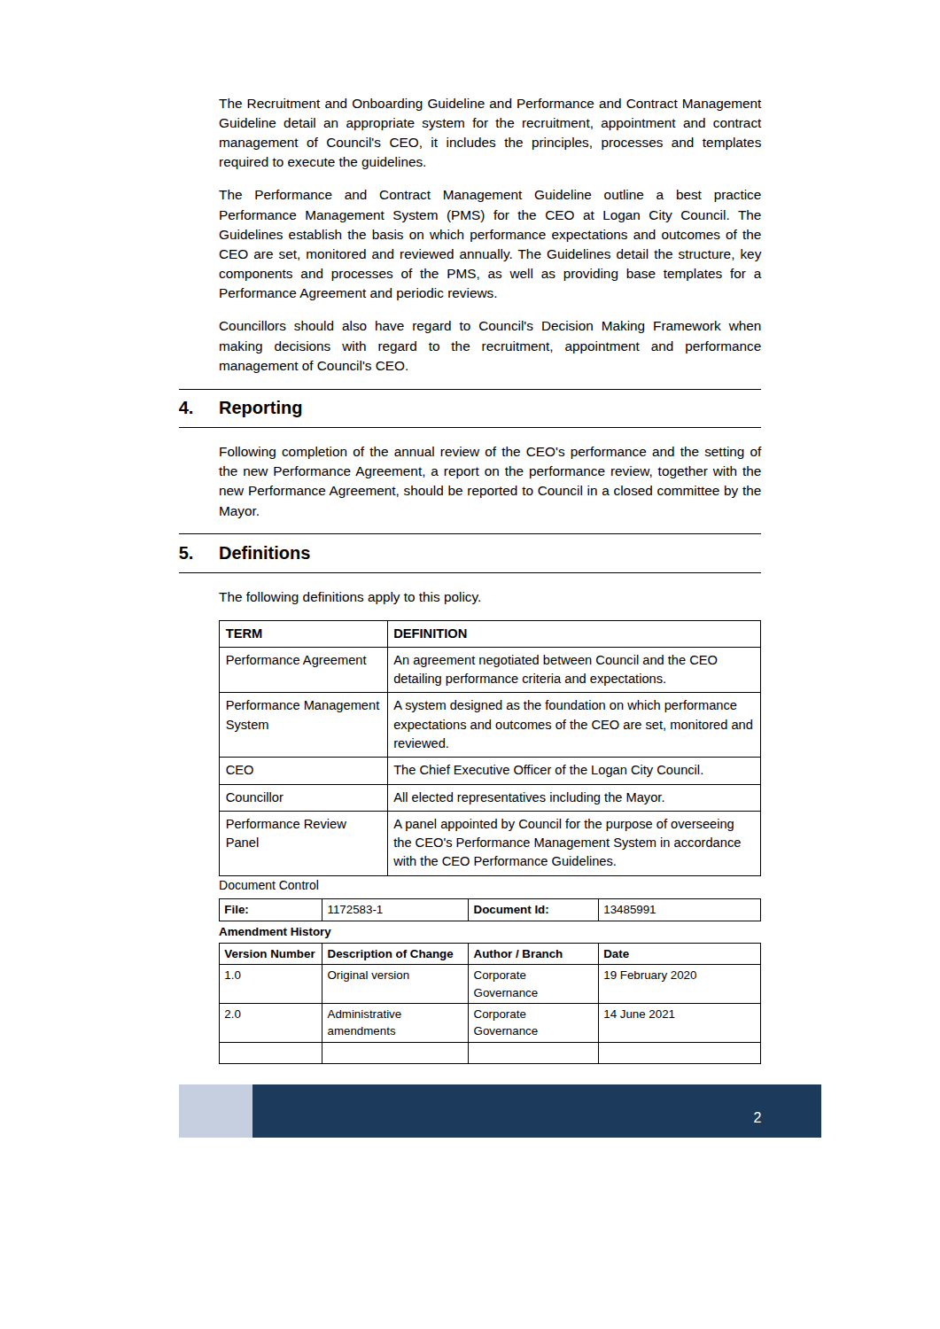The Recruitment and Onboarding Guideline and Performance and Contract Management Guideline detail an appropriate system for the recruitment, appointment and contract management of Council's CEO, it includes the principles, processes and templates required to execute the guidelines.
The Performance and Contract Management Guideline outline a best practice Performance Management System (PMS) for the CEO at Logan City Council. The Guidelines establish the basis on which performance expectations and outcomes of the CEO are set, monitored and reviewed annually. The Guidelines detail the structure, key components and processes of the PMS, as well as providing base templates for a Performance Agreement and periodic reviews.
Councillors should also have regard to Council's Decision Making Framework when making decisions with regard to the recruitment, appointment and performance management of Council's CEO.
4.
Reporting
Following completion of the annual review of the CEO's performance and the setting of the new Performance Agreement, a report on the performance review, together with the new Performance Agreement, should be reported to Council in a closed committee by the Mayor.
5.
Definitions
The following definitions apply to this policy.
| TERM | DEFINITION |
| --- | --- |
| Performance Agreement | An agreement negotiated between Council and the CEO detailing performance criteria and expectations. |
| Performance Management System | A system designed as the foundation on which performance expectations and outcomes of the CEO are set, monitored and reviewed. |
| CEO | The Chief Executive Officer of the Logan City Council. |
| Councillor | All elected representatives including the Mayor. |
| Performance Review Panel | A panel appointed by Council for the purpose of overseeing the CEO's Performance Management System in accordance with the CEO Performance Guidelines. |
Document Control
| File: | 1172583-1 | Document Id: | 13485991 |
Amendment History
| Version Number | Description of Change | Author / Branch | Date |
| 1.0 | Original version | Corporate Governance | 19 February 2020 |
| 2.0 | Administrative amendments | Corporate Governance | 14 June 2021 |
2